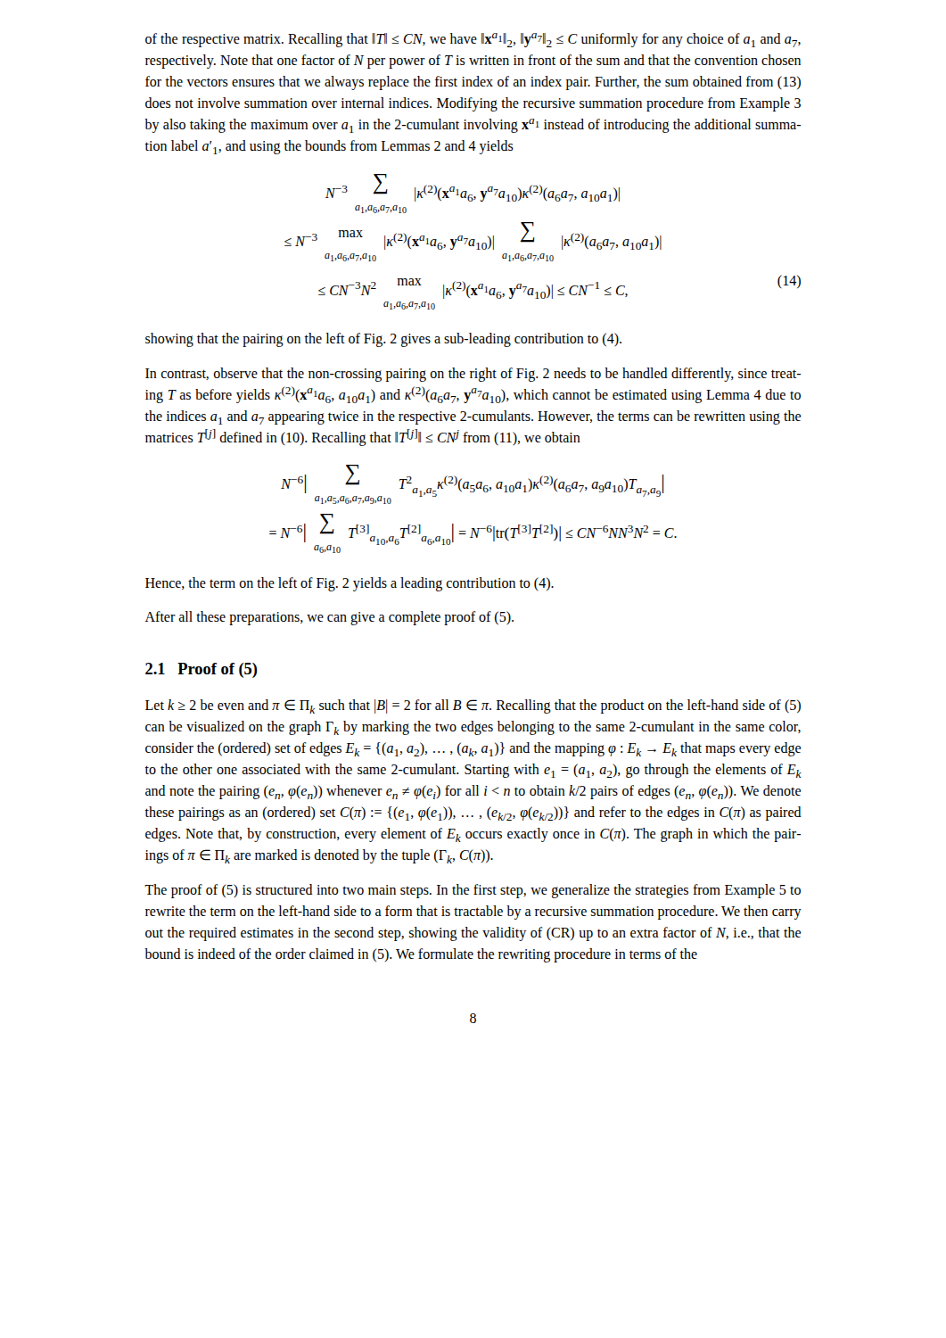of the respective matrix. Recalling that ‖T‖ ≤ CN, we have ‖xa1‖2, ‖ya7‖2 ≤ C uniformly for any choice of a1 and a7, respectively. Note that one factor of N per power of T is written in front of the sum and that the convention chosen for the vectors ensures that we always replace the first index of an index pair. Further, the sum obtained from (13) does not involve summation over internal indices. Modifying the recursive summation procedure from Example 3 by also taking the maximum over a1 in the 2-cumulant involving xa1 instead of introducing the additional summation label a′1, and using the bounds from Lemmas 2 and 4 yields
N−3 ∑
a1,a6,a7,a10 |κ(2)(xa1a6, ya7a10)κ(2)(a6a7, a10a1)| ≤ N−3 max
a1,a6,a7,a10 |κ(2)(xa1a6, ya7a10)| ∑
a1,a6,a7,a10 |κ(2)(a6a7, a10a1)| ≤ CN−3N2 max
a1,a6,a7,a10 |κ(2)(xa1a6, ya7a10)| ≤ CN−1 ≤ C, (14)
showing that the pairing on the left of Fig. 2 gives a sub-leading contribution to (4).
In contrast, observe that the non-crossing pairing on the right of Fig. 2 needs to be handled differently, since treating T as before yields κ(2)(xa1a6, a10a1) and κ(2)(a6a7, ya7a10), which cannot be estimated using Lemma 4 due to the indices a1 and a7 appearing twice in the respective 2-cumulants. However, the terms can be rewritten using the matrices T[j] defined in (10). Recalling that ‖T[j]‖ ≤ CNj from (11), we obtain
N−6| ∑
a1,a5,a6,a7,a9,a10 T2a1,a5κ(2)(a5a6, a10a1)κ(2)(a6a7, a9a10)Ta7,a9| = N−6| ∑
a6,a10 T[3]a10,a6T[2]a6,a10| = N−6|tr(T[3]T[2])| ≤ CN−6NN3N2 = C.
Hence, the term on the left of Fig. 2 yields a leading contribution to (4).
After all these preparations, we can give a complete proof of (5).
2.1 Proof of (5)
Let k ≥ 2 be even and π ∈ Πk such that |B| = 2 for all B ∈ π. Recalling that the product on the left-hand side of (5) can be visualized on the graph Γk by marking the two edges belonging to the same 2-cumulant in the same color, consider the (ordered) set of edges Ek = {(a1, a2), … , (ak, a1)} and the mapping φ : Ek → Ek that maps every edge to the other one associated with the same 2-cumulant. Starting with e1 = (a1, a2), go through the elements of Ek and note the pairing (en, φ(en)) whenever en ≠ φ(ei) for all i < n to obtain k/2 pairs of edges (en, φ(en)). We denote these pairings as an (ordered) set C(π) := {(e1, φ(e1)), … , (ek/2, φ(ek/2))} and refer to the edges in C(π) as paired edges. Note that, by construction, every element of Ek occurs exactly once in C(π). The graph in which the pairings of π ∈ Πk are marked is denoted by the tuple (Γk, C(π)).
The proof of (5) is structured into two main steps. In the first step, we generalize the strategies from Example 5 to rewrite the term on the left-hand side to a form that is tractable by a recursive summation procedure. We then carry out the required estimates in the second step, showing the validity of (CR) up to an extra factor of N, i.e., that the bound is indeed of the order claimed in (5). We formulate the rewriting procedure in terms of the
8